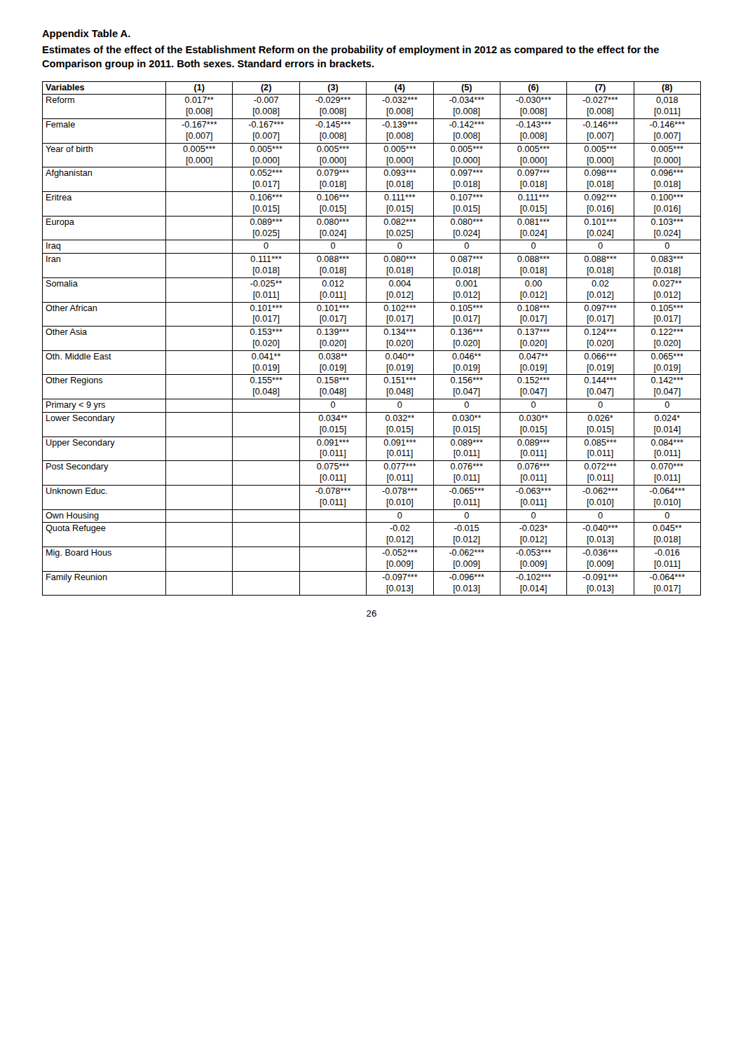Appendix Table A.
Estimates of the effect of the Establishment Reform on the probability of employment in 2012 as compared to the effect for the Comparison group in 2011. Both sexes. Standard errors in brackets.
| Variables | (1) | (2) | (3) | (4) | (5) | (6) | (7) | (8) |
| --- | --- | --- | --- | --- | --- | --- | --- | --- |
| Reform | 0.017** [0.008] | -0.007 [0.008] | -0.029*** [0.008] | -0.032*** [0.008] | -0.034*** [0.008] | -0.030*** [0.008] | -0.027*** [0.008] | 0,018 [0.011] |
| Female | -0.167*** [0.007] | -0.167*** [0.007] | -0.145*** [0.008] | -0.139*** [0.008] | -0.142*** [0.008] | -0.143*** [0.008] | -0.146*** [0.007] | -0.146*** [0.007] |
| Year of birth | 0.005*** [0.000] | 0.005*** [0.000] | 0.005*** [0.000] | 0.005*** [0.000] | 0.005*** [0.000] | 0.005*** [0.000] | 0.005*** [0.000] | 0.005*** [0.000] |
| Afghanistan | | 0.052*** [0.017] | 0.079*** [0.018] | 0.093*** [0.018] | 0.097*** [0.018] | 0.097*** [0.018] | 0.098*** [0.018] | 0.096*** [0.018] |
| Eritrea | | 0.106*** [0.015] | 0.106*** [0.015] | 0.111*** [0.015] | 0.107*** [0.015] | 0.111*** [0.015] | 0.092*** [0.016] | 0.100*** [0.016] |
| Europa | | 0.089*** [0.025] | 0.080*** [0.024] | 0.082*** [0.025] | 0.080*** [0.024] | 0.081*** [0.024] | 0.101*** [0.024] | 0.103*** [0.024] |
| Iraq | | 0 | 0 | 0 | 0 | 0 | 0 | 0 |
| Iran | | 0.111*** [0.018] | 0.088*** [0.018] | 0.080*** [0.018] | 0.087*** [0.018] | 0.088*** [0.018] | 0.088*** [0.018] | 0.083*** [0.018] |
| Somalia | | -0.025** [0.011] | 0.012 [0.011] | 0.004 [0.012] | 0.001 [0.012] | 0.00 [0.012] | 0.02 [0.012] | 0.027** [0.012] |
| Other African | | 0.101*** [0.017] | 0.101*** [0.017] | 0.102*** [0.017] | 0.105*** [0.017] | 0.108*** [0.017] | 0.097*** [0.017] | 0.105*** [0.017] |
| Other Asia | | 0.153*** [0.020] | 0.139*** [0.020] | 0.134*** [0.020] | 0.136*** [0.020] | 0.137*** [0.020] | 0.124*** [0.020] | 0.122*** [0.020] |
| Oth. Middle East | | 0.041** [0.019] | 0.038** [0.019] | 0.040** [0.019] | 0.046** [0.019] | 0.047** [0.019] | 0.066*** [0.019] | 0.065*** [0.019] |
| Other Regions | | 0.155*** [0.048] | 0.158*** [0.048] | 0.151*** [0.048] | 0.156*** [0.047] | 0.152*** [0.047] | 0.144*** [0.047] | 0.142*** [0.047] |
| Primary < 9 yrs | | | 0 | 0 | 0 | 0 | 0 | 0 |
| Lower Secondary | | | 0.034** [0.015] | 0.032** [0.015] | 0.030** [0.015] | 0.030** [0.015] | 0.026* [0.015] | 0.024* [0.014] |
| Upper Secondary | | | 0.091*** [0.011] | 0.091*** [0.011] | 0.089*** [0.011] | 0.089*** [0.011] | 0.085*** [0.011] | 0.084*** [0.011] |
| Post Secondary | | | 0.075*** [0.011] | 0.077*** [0.011] | 0.076*** [0.011] | 0.076*** [0.011] | 0.072*** [0.011] | 0.070*** [0.011] |
| Unknown Educ. | | | -0.078*** [0.011] | -0.078*** [0.010] | -0.065*** [0.011] | -0.063*** [0.011] | -0.062*** [0.010] | -0.064*** [0.010] |
| Own Housing | | | | 0 | 0 | 0 | 0 | 0 |
| Quota Refugee | | | | -0.02 [0.012] | -0.015 [0.012] | -0.023* [0.012] | -0.040*** [0.013] | 0.045** [0.018] |
| Mig. Board Hous | | | | -0.052*** [0.009] | -0.062*** [0.009] | -0.053*** [0.009] | -0.036*** [0.009] | -0.016 [0.011] |
| Family Reunion | | | | -0.097*** [0.013] | -0.096*** [0.013] | -0.102*** [0.014] | -0.091*** [0.013] | -0.064*** [0.017] |
26